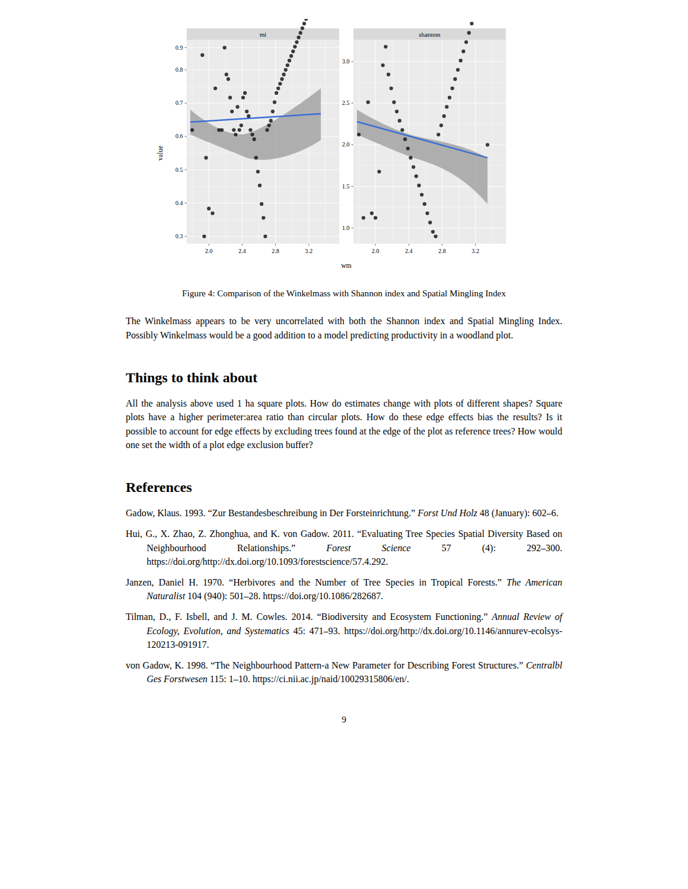value mi 0.9 0.8 0.7 0.6 0.5 0.4 0.3 2.0 2.4 2.8 3.2 shannon 3.0 2.5 2.0 1.5 1.0 2.0 2.4 2.8 3.2 wm
Figure 4: Comparison of the Winkelmass with Shannon index and Spatial Mingling Index
The Winkelmass appears to be very uncorrelated with both the Shannon index and Spatial Mingling Index. Possibly Winkelmass would be a good addition to a model predicting productivity in a woodland plot.
Things to think about
All the analysis above used 1 ha square plots. How do estimates change with plots of different shapes? Square plots have a higher perimeter:area ratio than circular plots. How do these edge effects bias the results? Is it possible to account for edge effects by excluding trees found at the edge of the plot as reference trees? How would one set the width of a plot edge exclusion buffer?
References
Gadow, Klaus. 1993. “Zur Bestandesbeschreibung in Der Forsteinrichtung.” Forst Und Holz 48 (January): 602–6.
Hui, G., X. Zhao, Z. Zhonghua, and K. von Gadow. 2011. “Evaluating Tree Species Spatial Diversity Based on Neighbourhood Relationships.” Forest Science 57 (4): 292–300. https://doi.org/http://dx.doi.org/10.1093/forestscience/57.4.292.
Janzen, Daniel H. 1970. “Herbivores and the Number of Tree Species in Tropical Forests.” The American Naturalist 104 (940): 501–28. https://doi.org/10.1086/282687.
Tilman, D., F. Isbell, and J. M. Cowles. 2014. “Biodiversity and Ecosystem Functioning.” Annual Review of Ecology, Evolution, and Systematics 45: 471–93. https://doi.org/http://dx.doi.org/10.1146/annurev-ecolsys-120213-091917.
von Gadow, K. 1998. “The Neighbourhood Pattern-a New Parameter for Describing Forest Structures.” Centralbl Ges Forstwesen 115: 1–10. https://ci.nii.ac.jp/naid/10029315806/en/.
9